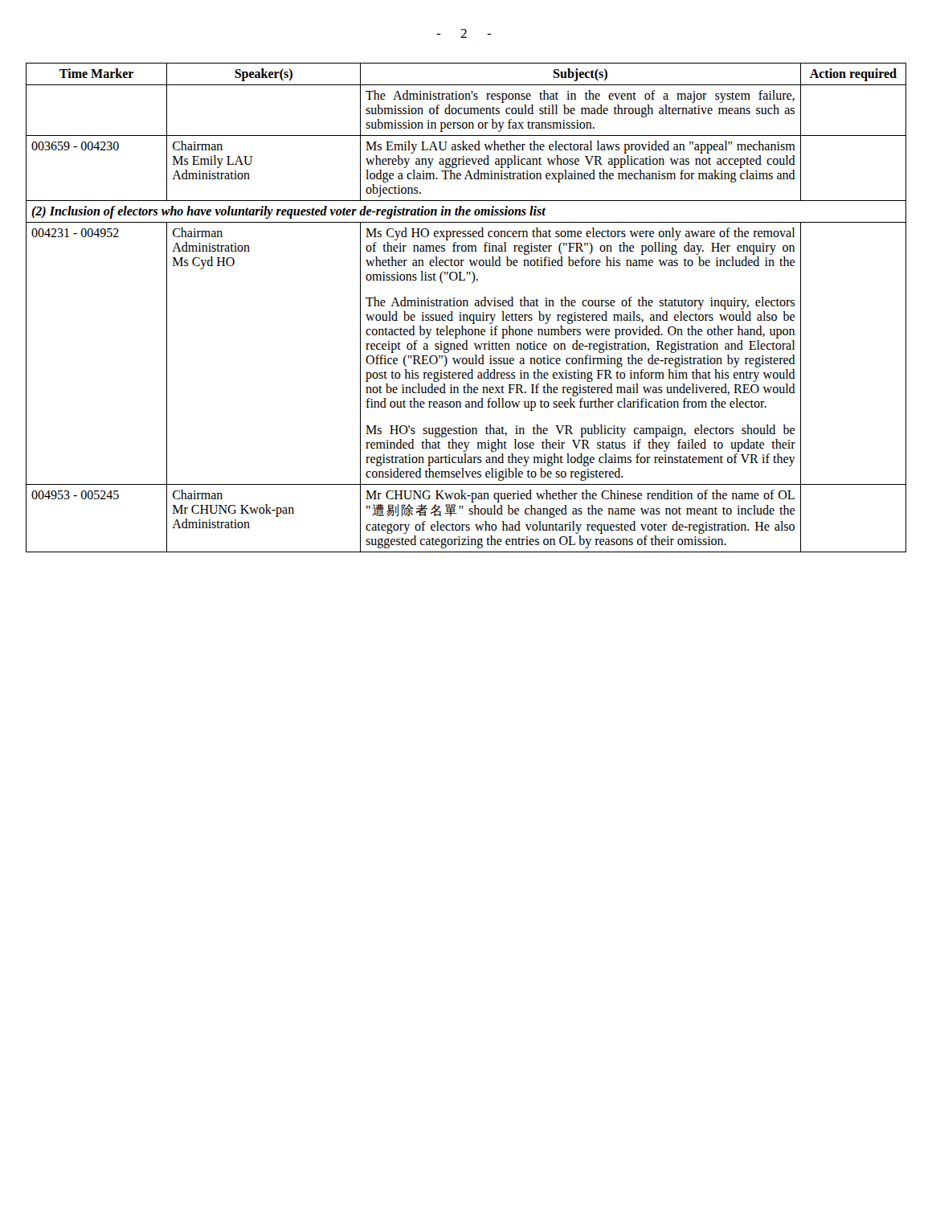- 2 -
| Time Marker | Speaker(s) | Subject(s) | Action required |
| --- | --- | --- | --- |
| | | The Administration's response that in the event of a major system failure, submission of documents could still be made through alternative means such as submission in person or by fax transmission. | |
| 003659 - 004230 | Chairman Ms Emily LAU Administration | Ms Emily LAU asked whether the electoral laws provided an "appeal" mechanism whereby any aggrieved applicant whose VR application was not accepted could lodge a claim. The Administration explained the mechanism for making claims and objections. | |
| (2) Inclusion of electors who have voluntarily requested voter de-registration in the omissions list |
| 004231 - 004952 | Chairman Administration Ms Cyd HO | Ms Cyd HO expressed concern that some electors were only aware of the removal of their names from final register ("FR") on the polling day. Her enquiry on whether an elector would be notified before his name was to be included in the omissions list ("OL"). The Administration advised that in the course of the statutory inquiry, electors would be issued inquiry letters by registered mails, and electors would also be contacted by telephone if phone numbers were provided. On the other hand, upon receipt of a signed written notice on de-registration, Registration and Electoral Office ("REO") would issue a notice confirming the de-registration by registered post to his registered address in the existing FR to inform him that his entry would not be included in the next FR. If the registered mail was undelivered, REO would find out the reason and follow up to seek further clarification from the elector. Ms HO's suggestion that, in the VR publicity campaign, electors should be reminded that they might lose their VR status if they failed to update their registration particulars and they might lodge claims for reinstatement of VR if they considered themselves eligible to be so registered. | |
| 004953 - 005245 | Chairman Mr CHUNG Kwok-pan Administration | Mr CHUNG Kwok-pan queried whether the Chinese rendition of the name of OL "遭剔除者名單" should be changed as the name was not meant to include the category of electors who had voluntarily requested voter de-registration. He also suggested categorizing the entries on OL by reasons of their omission. | |